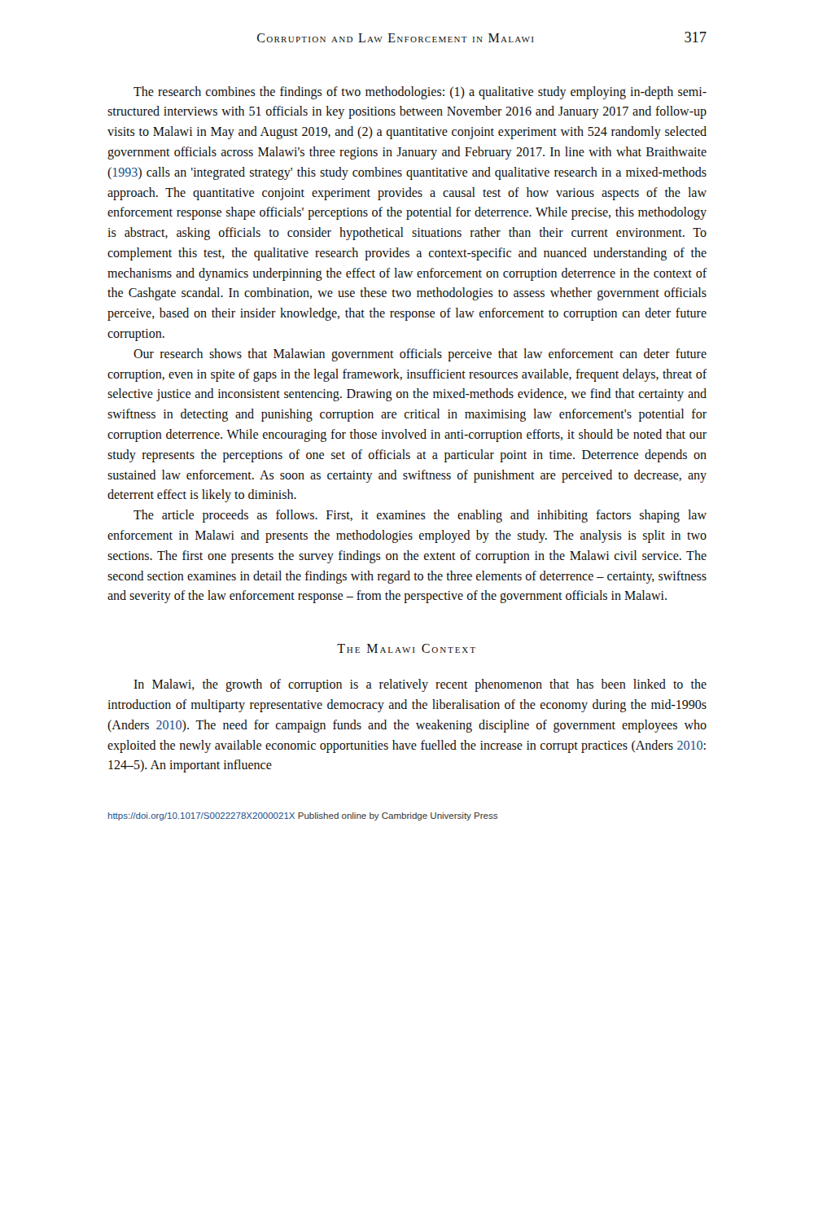Corruption and Law Enforcement in Malawi 317
The research combines the findings of two methodologies: (1) a qualitative study employing in-depth semi-structured interviews with 51 officials in key positions between November 2016 and January 2017 and follow-up visits to Malawi in May and August 2019, and (2) a quantitative conjoint experiment with 524 randomly selected government officials across Malawi's three regions in January and February 2017. In line with what Braithwaite (1993) calls an 'integrated strategy' this study combines quantitative and qualitative research in a mixed-methods approach. The quantitative conjoint experiment provides a causal test of how various aspects of the law enforcement response shape officials' perceptions of the potential for deterrence. While precise, this methodology is abstract, asking officials to consider hypothetical situations rather than their current environment. To complement this test, the qualitative research provides a context-specific and nuanced understanding of the mechanisms and dynamics underpinning the effect of law enforcement on corruption deterrence in the context of the Cashgate scandal. In combination, we use these two methodologies to assess whether government officials perceive, based on their insider knowledge, that the response of law enforcement to corruption can deter future corruption.
Our research shows that Malawian government officials perceive that law enforcement can deter future corruption, even in spite of gaps in the legal framework, insufficient resources available, frequent delays, threat of selective justice and inconsistent sentencing. Drawing on the mixed-methods evidence, we find that certainty and swiftness in detecting and punishing corruption are critical in maximising law enforcement's potential for corruption deterrence. While encouraging for those involved in anti-corruption efforts, it should be noted that our study represents the perceptions of one set of officials at a particular point in time. Deterrence depends on sustained law enforcement. As soon as certainty and swiftness of punishment are perceived to decrease, any deterrent effect is likely to diminish.
The article proceeds as follows. First, it examines the enabling and inhibiting factors shaping law enforcement in Malawi and presents the methodologies employed by the study. The analysis is split in two sections. The first one presents the survey findings on the extent of corruption in the Malawi civil service. The second section examines in detail the findings with regard to the three elements of deterrence – certainty, swiftness and severity of the law enforcement response – from the perspective of the government officials in Malawi.
The Malawi Context
In Malawi, the growth of corruption is a relatively recent phenomenon that has been linked to the introduction of multiparty representative democracy and the liberalisation of the economy during the mid-1990s (Anders 2010). The need for campaign funds and the weakening discipline of government employees who exploited the newly available economic opportunities have fuelled the increase in corrupt practices (Anders 2010: 124–5). An important influence
https://doi.org/10.1017/S0022278X2000021X Published online by Cambridge University Press